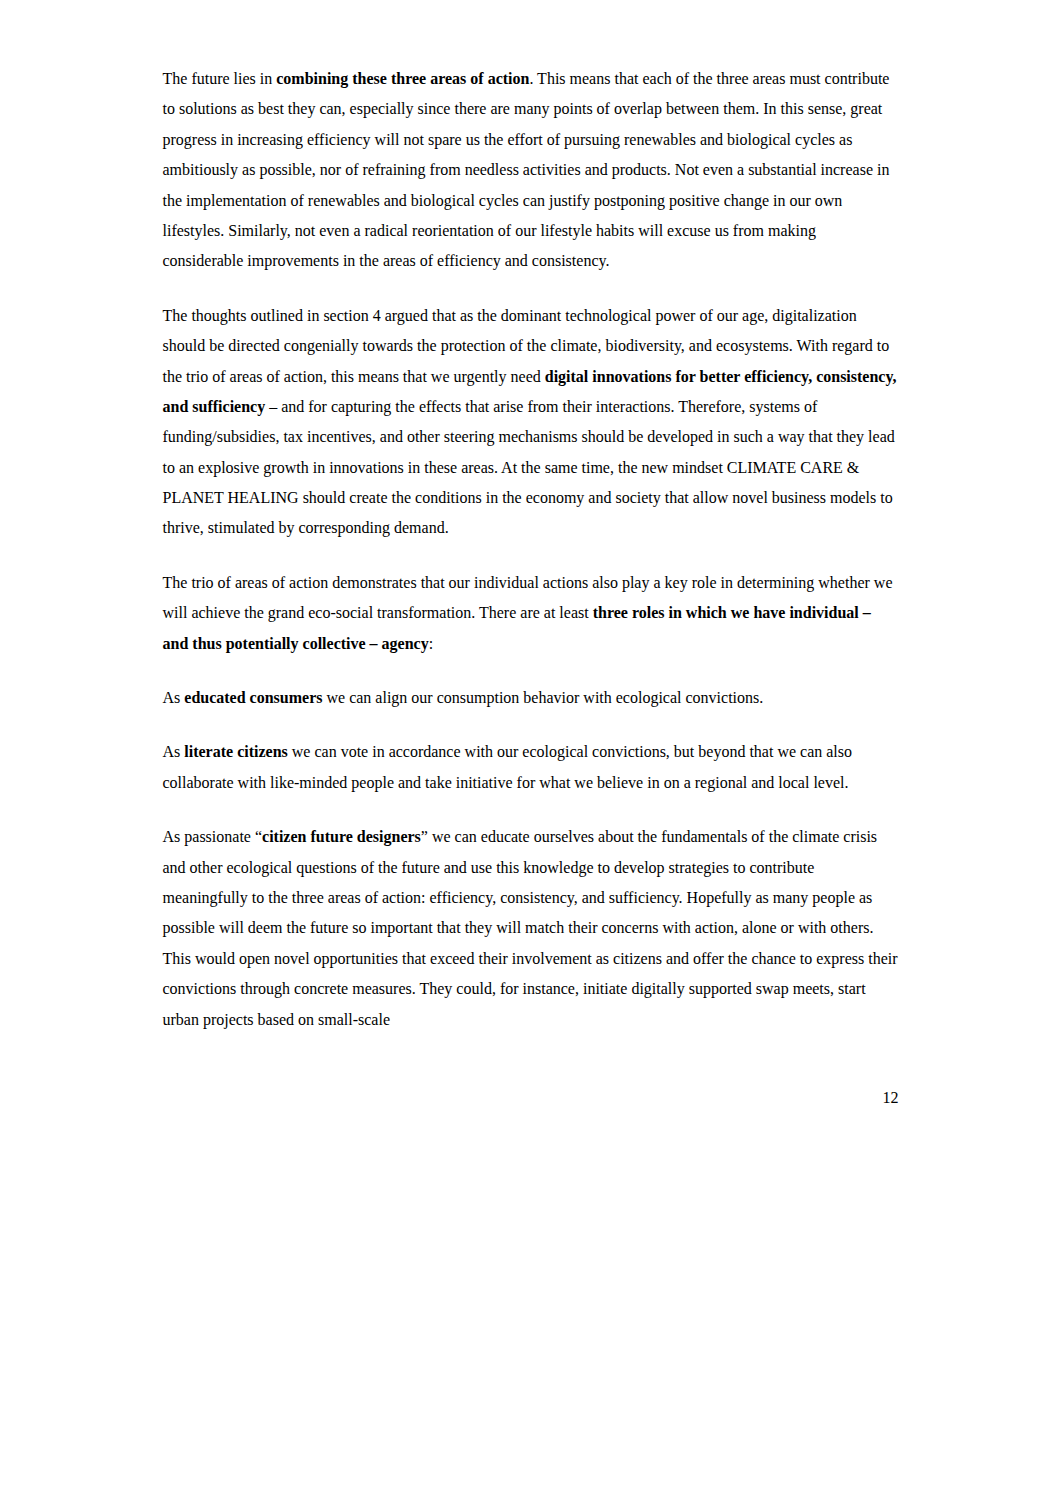The future lies in combining these three areas of action. This means that each of the three areas must contribute to solutions as best they can, especially since there are many points of overlap between them. In this sense, great progress in increasing efficiency will not spare us the effort of pursuing renewables and biological cycles as ambitiously as possible, nor of refraining from needless activities and products. Not even a substantial increase in the implementation of renewables and biological cycles can justify postponing positive change in our own lifestyles. Similarly, not even a radical reorientation of our lifestyle habits will excuse us from making considerable improvements in the areas of efficiency and consistency.
The thoughts outlined in section 4 argued that as the dominant technological power of our age, digitalization should be directed congenially towards the protection of the climate, biodiversity, and ecosystems. With regard to the trio of areas of action, this means that we urgently need digital innovations for better efficiency, consistency, and sufficiency – and for capturing the effects that arise from their interactions. Therefore, systems of funding/subsidies, tax incentives, and other steering mechanisms should be developed in such a way that they lead to an explosive growth in innovations in these areas. At the same time, the new mindset CLIMATE CARE & PLANET HEALING should create the conditions in the economy and society that allow novel business models to thrive, stimulated by corresponding demand.
The trio of areas of action demonstrates that our individual actions also play a key role in determining whether we will achieve the grand eco-social transformation. There are at least three roles in which we have individual – and thus potentially collective – agency:
As educated consumers we can align our consumption behavior with ecological convictions.
As literate citizens we can vote in accordance with our ecological convictions, but beyond that we can also collaborate with like-minded people and take initiative for what we believe in on a regional and local level.
As passionate “citizen future designers” we can educate ourselves about the fundamentals of the climate crisis and other ecological questions of the future and use this knowledge to develop strategies to contribute meaningfully to the three areas of action: efficiency, consistency, and sufficiency. Hopefully as many people as possible will deem the future so important that they will match their concerns with action, alone or with others. This would open novel opportunities that exceed their involvement as citizens and offer the chance to express their convictions through concrete measures. They could, for instance, initiate digitally supported swap meets, start urban projects based on small-scale
12